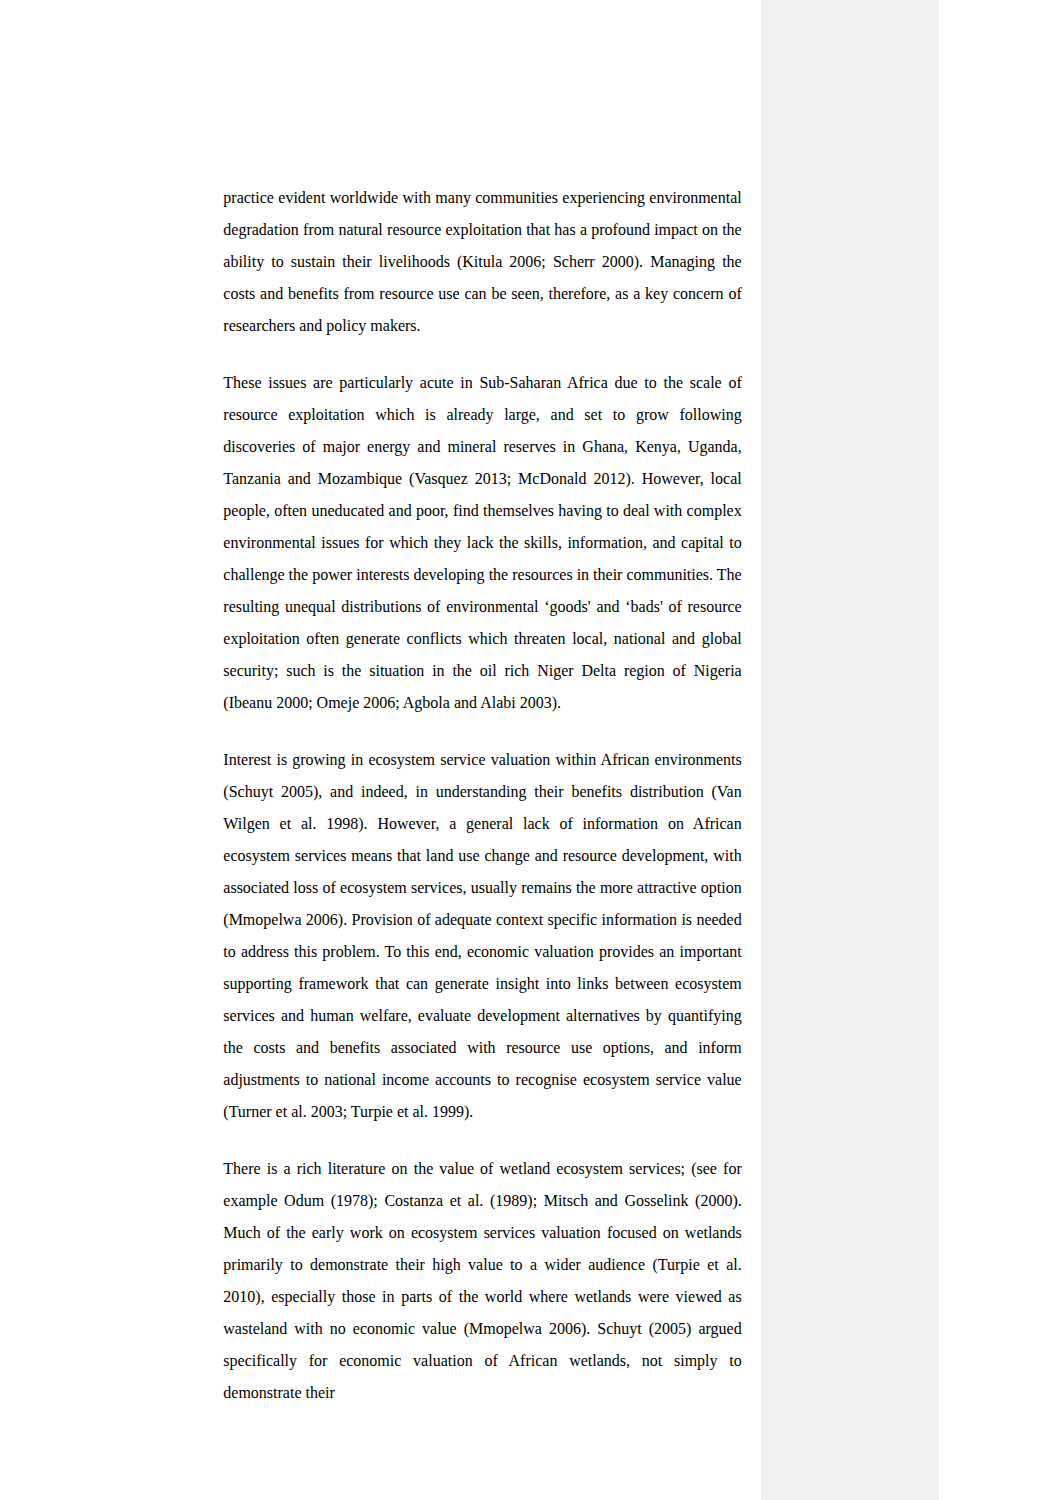practice evident worldwide with many communities experiencing environmental degradation from natural resource exploitation that has a profound impact on the ability to sustain their livelihoods (Kitula 2006; Scherr 2000). Managing the costs and benefits from resource use can be seen, therefore, as a key concern of researchers and policy makers.
These issues are particularly acute in Sub-Saharan Africa due to the scale of resource exploitation which is already large, and set to grow following discoveries of major energy and mineral reserves in Ghana, Kenya, Uganda, Tanzania and Mozambique (Vasquez 2013; McDonald 2012). However, local people, often uneducated and poor, find themselves having to deal with complex environmental issues for which they lack the skills, information, and capital to challenge the power interests developing the resources in their communities. The resulting unequal distributions of environmental ‘goods' and ‘bads' of resource exploitation often generate conflicts which threaten local, national and global security; such is the situation in the oil rich Niger Delta region of Nigeria (Ibeanu 2000; Omeje 2006; Agbola and Alabi 2003).
Interest is growing in ecosystem service valuation within African environments (Schuyt 2005), and indeed, in understanding their benefits distribution (Van Wilgen et al. 1998). However, a general lack of information on African ecosystem services means that land use change and resource development, with associated loss of ecosystem services, usually remains the more attractive option (Mmopelwa 2006). Provision of adequate context specific information is needed to address this problem. To this end, economic valuation provides an important supporting framework that can generate insight into links between ecosystem services and human welfare, evaluate development alternatives by quantifying the costs and benefits associated with resource use options, and inform adjustments to national income accounts to recognise ecosystem service value (Turner et al. 2003; Turpie et al. 1999).
There is a rich literature on the value of wetland ecosystem services; (see for example Odum (1978); Costanza et al. (1989); Mitsch and Gosselink (2000). Much of the early work on ecosystem services valuation focused on wetlands primarily to demonstrate their high value to a wider audience (Turpie et al. 2010), especially those in parts of the world where wetlands were viewed as wasteland with no economic value (Mmopelwa 2006). Schuyt (2005) argued specifically for economic valuation of African wetlands, not simply to demonstrate their